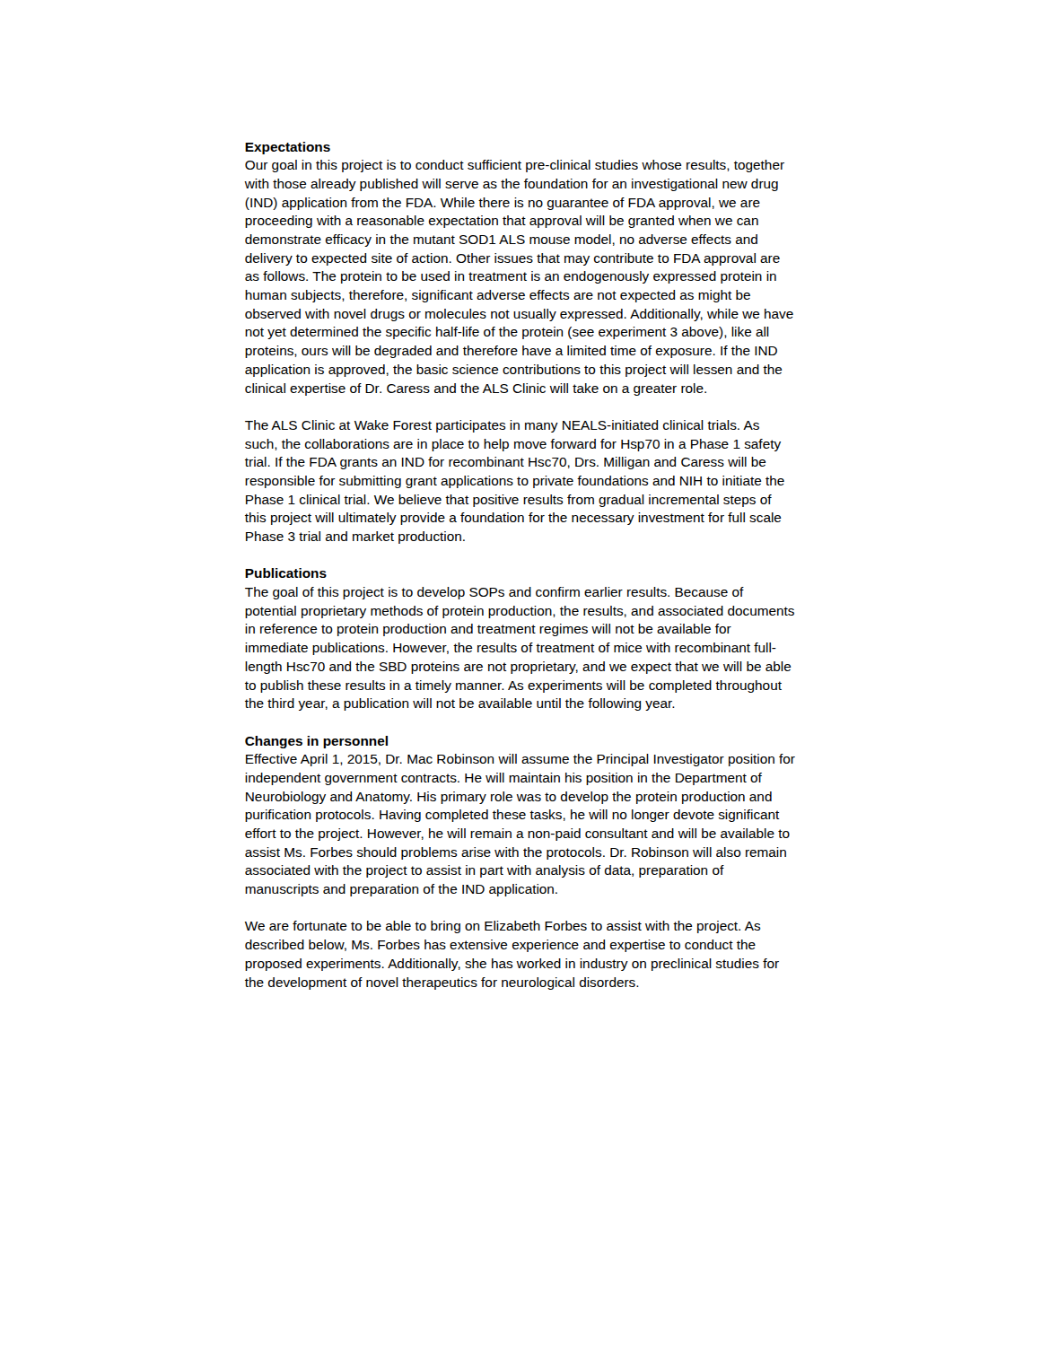Expectations
Our goal in this project is to conduct sufficient pre-clinical studies whose results, together with those already published will serve as the foundation for an investigational new drug (IND) application from the FDA. While there is no guarantee of FDA approval, we are proceeding with a reasonable expectation that approval will be granted when we can demonstrate efficacy in the mutant SOD1 ALS mouse model, no adverse effects and delivery to expected site of action. Other issues that may contribute to FDA approval are as follows. The protein to be used in treatment is an endogenously expressed protein in human subjects, therefore, significant adverse effects are not expected as might be observed with novel drugs or molecules not usually expressed. Additionally, while we have not yet determined the specific half-life of the protein (see experiment 3 above), like all proteins, ours will be degraded and therefore have a limited time of exposure. If the IND application is approved, the basic science contributions to this project will lessen and the clinical expertise of Dr. Caress and the ALS Clinic will take on a greater role.
The ALS Clinic at Wake Forest participates in many NEALS-initiated clinical trials. As such, the collaborations are in place to help move forward for Hsp70 in a Phase 1 safety trial. If the FDA grants an IND for recombinant Hsc70, Drs. Milligan and Caress will be responsible for submitting grant applications to private foundations and NIH to initiate the Phase 1 clinical trial. We believe that positive results from gradual incremental steps of this project will ultimately provide a foundation for the necessary investment for full scale Phase 3 trial and market production.
Publications
The goal of this project is to develop SOPs and confirm earlier results. Because of potential proprietary methods of protein production, the results, and associated documents in reference to protein production and treatment regimes will not be available for immediate publications. However, the results of treatment of mice with recombinant full-length Hsc70 and the SBD proteins are not proprietary, and we expect that we will be able to publish these results in a timely manner. As experiments will be completed throughout the third year, a publication will not be available until the following year.
Changes in personnel
Effective April 1, 2015, Dr. Mac Robinson will assume the Principal Investigator position for independent government contracts. He will maintain his position in the Department of Neurobiology and Anatomy. His primary role was to develop the protein production and purification protocols. Having completed these tasks, he will no longer devote significant effort to the project. However, he will remain a non-paid consultant and will be available to assist Ms. Forbes should problems arise with the protocols. Dr. Robinson will also remain associated with the project to assist in part with analysis of data, preparation of manuscripts and preparation of the IND application.
We are fortunate to be able to bring on Elizabeth Forbes to assist with the project. As described below, Ms. Forbes has extensive experience and expertise to conduct the proposed experiments. Additionally, she has worked in industry on preclinical studies for the development of novel therapeutics for neurological disorders.